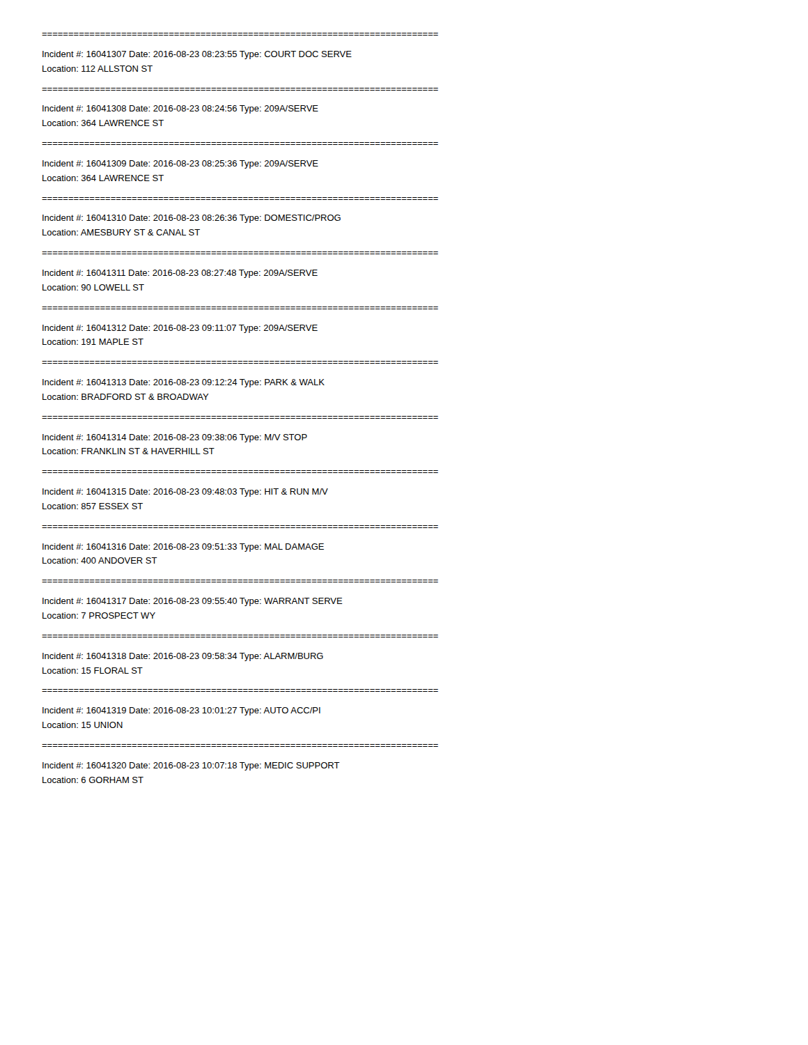===========================================================================
Incident #: 16041307 Date: 2016-08-23 08:23:55 Type: COURT DOC SERVE
Location: 112 ALLSTON ST
===========================================================================
Incident #: 16041308 Date: 2016-08-23 08:24:56 Type: 209A/SERVE
Location: 364 LAWRENCE ST
===========================================================================
Incident #: 16041309 Date: 2016-08-23 08:25:36 Type: 209A/SERVE
Location: 364 LAWRENCE ST
===========================================================================
Incident #: 16041310 Date: 2016-08-23 08:26:36 Type: DOMESTIC/PROG
Location: AMESBURY ST & CANAL ST
===========================================================================
Incident #: 16041311 Date: 2016-08-23 08:27:48 Type: 209A/SERVE
Location: 90 LOWELL ST
===========================================================================
Incident #: 16041312 Date: 2016-08-23 09:11:07 Type: 209A/SERVE
Location: 191 MAPLE ST
===========================================================================
Incident #: 16041313 Date: 2016-08-23 09:12:24 Type: PARK & WALK
Location: BRADFORD ST & BROADWAY
===========================================================================
Incident #: 16041314 Date: 2016-08-23 09:38:06 Type: M/V STOP
Location: FRANKLIN ST & HAVERHILL ST
===========================================================================
Incident #: 16041315 Date: 2016-08-23 09:48:03 Type: HIT & RUN M/V
Location: 857 ESSEX ST
===========================================================================
Incident #: 16041316 Date: 2016-08-23 09:51:33 Type: MAL DAMAGE
Location: 400 ANDOVER ST
===========================================================================
Incident #: 16041317 Date: 2016-08-23 09:55:40 Type: WARRANT SERVE
Location: 7 PROSPECT WY
===========================================================================
Incident #: 16041318 Date: 2016-08-23 09:58:34 Type: ALARM/BURG
Location: 15 FLORAL ST
===========================================================================
Incident #: 16041319 Date: 2016-08-23 10:01:27 Type: AUTO ACC/PI
Location: 15 UNION
===========================================================================
Incident #: 16041320 Date: 2016-08-23 10:07:18 Type: MEDIC SUPPORT
Location: 6 GORHAM ST